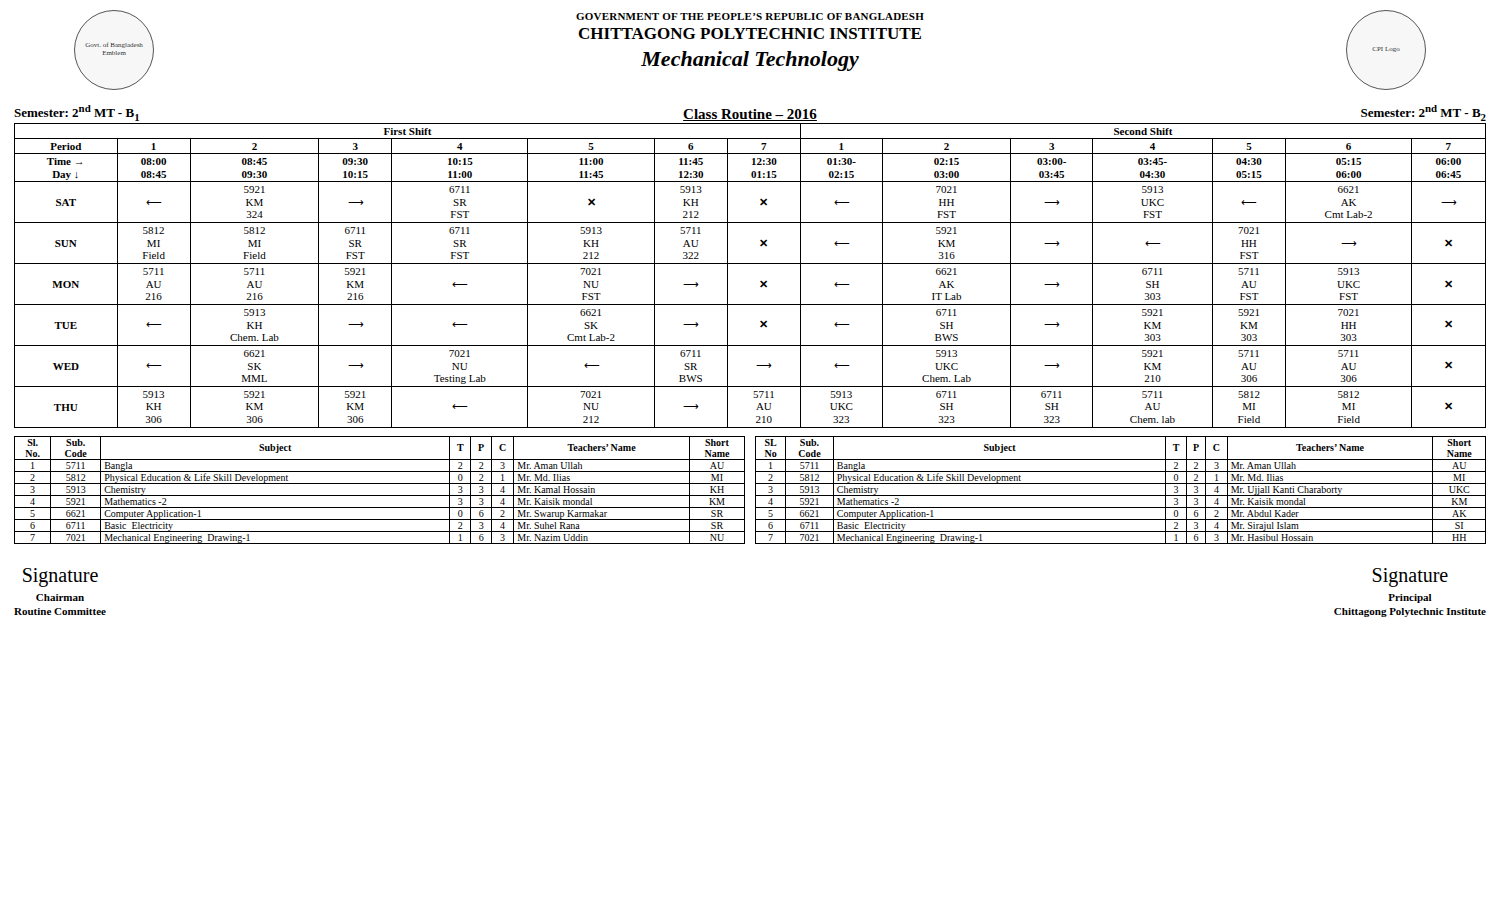Govt. of Bangladesh Emblem
CPI Logo
GOVERNMENT OF THE PEOPLE’S REPUBLIC OF BANGLADESH
CHITTAGONG POLYTECHNIC INSTITUTE
Mechanical Technology
Semester: 2nd MT - B1
Class Routine – 2016
Semester: 2nd MT - B2
| First Shift | Second Shift |
| --- | --- |
| Period | 1 | 2 | 3 | 4 | 5 | 6 | 7 | 1 | 2 | 3 | 4 | 5 | 6 | 7 | |
| Time → Day ↓ | 08:00 08:45 | 08:45 09:30 | 09:30 10:15 | 10:15 11:00 | 11:00 11:45 | 11:45 12:30 | 12:30 01:15 | 01:30- 02:15 | 02:15 03:00 | 03:00- 03:45 | 03:45- 04:30 | 04:30 05:15 | 05:15 06:00 | 06:00 06:45 | |
| SAT | ⟵ | 5921 KM 324 | ⟶ | 6711 SR FST | ✕ | 5913 KH 212 | ✕ | ⟵ | 7021 HH FST | ⟶ | 5913 UKC FST | ⟵ | 6621 AK Cmt Lab-2 | ⟶ | |
| SUN | 5812 MI Field | 5812 MI Field | 6711 SR FST | 6711 SR FST | 5913 KH 212 | 5711 AU 322 | ✕ | ⟵ | 5921 KM 316 | ⟶ | ⟵ | 7021 HH FST | ⟶ | ✕ | |
| MON | 5711 AU 216 | 5711 AU 216 | 5921 KM 216 | ⟵ | 7021 NU FST | ⟶ | ✕ | ⟵ | 6621 AK IT Lab | ⟶ | 6711 SH 303 | 5711 AU FST | 5913 UKC FST | ✕ | |
| TUE | ⟵ | 5913 KH Chem. Lab | ⟶ | ⟵ | 6621 SK Cmt Lab-2 | ⟶ | ✕ | ⟵ | 6711 SH BWS | ⟶ | 5921 KM 303 | 5921 KM 303 | 7021 HH 303 | ✕ | |
| WED | ⟵ | 6621 SK MML | ⟶ | 7021 NU Testing Lab | ⟵ | 6711 SR BWS | ⟶ | ⟵ | 5913 UKC Chem. Lab | ⟶ | 5921 KM 210 | 5711 AU 306 | 5711 AU 306 | ✕ | |
| THU | 5913 KH 306 | 5921 KM 306 | 5921 KM 306 | ⟵ | 7021 NU 212 | ⟶ | 5711 AU 210 | 5913 UKC 323 | 6711 SH 323 | 6711 SH 323 | 5711 AU Chem. lab | 5812 MI Field | 5812 MI Field | ✕ | |
| Sl. No. | Sub. Code | Subject | T | P | C | Teachers’ Name | Short Name |
| --- | --- | --- | --- | --- | --- | --- | --- |
| 1 | 5711 | Bangla | 2 | 2 | 3 | Mr. Aman Ullah | AU |
| 2 | 5812 | Physical Education & Life Skill Development | 0 | 2 | 1 | Mr. Md. Ilias | MI |
| 3 | 5913 | Chemistry | 3 | 3 | 4 | Mr. Kamal Hossain | KH |
| 4 | 5921 | Mathematics -2 | 3 | 3 | 4 | Mr. Kaisik mondal | KM |
| 5 | 6621 | Computer Application-1 | 0 | 6 | 2 | Mr. Swarup Karmakar | SR |
| 6 | 6711 | Basic Electricity | 2 | 3 | 4 | Mr. Suhel Rana | SR |
| 7 | 7021 | Mechanical Engineering Drawing-1 | 1 | 6 | 3 | Mr. Nazim Uddin | NU |
| SL No | Sub. Code | Subject | T | P | C | Teachers’ Name | Short Name |
| --- | --- | --- | --- | --- | --- | --- | --- |
| 1 | 5711 | Bangla | 2 | 2 | 3 | Mr. Aman Ullah | AU |
| 2 | 5812 | Physical Education & Life Skill Development | 0 | 2 | 1 | Mr. Md. Ilias | MI |
| 3 | 5913 | Chemistry | 3 | 3 | 4 | Mr. Ujjall Kanti Charaborty | UKC |
| 4 | 5921 | Mathematics -2 | 3 | 3 | 4 | Mr. Kaisik mondal | KM |
| 5 | 6621 | Computer Application-1 | 0 | 6 | 2 | Mr. Abdul Kader | AK |
| 6 | 6711 | Basic Electricity | 2 | 3 | 4 | Mr. Sirajul Islam | SI |
| 7 | 7021 | Mechanical Engineering Drawing-1 | 1 | 6 | 3 | Mr. Hasibul Hossain | HH |
Signature Chairman
Routine Committee
Signature Principal
Chittagong Polytechnic Institute